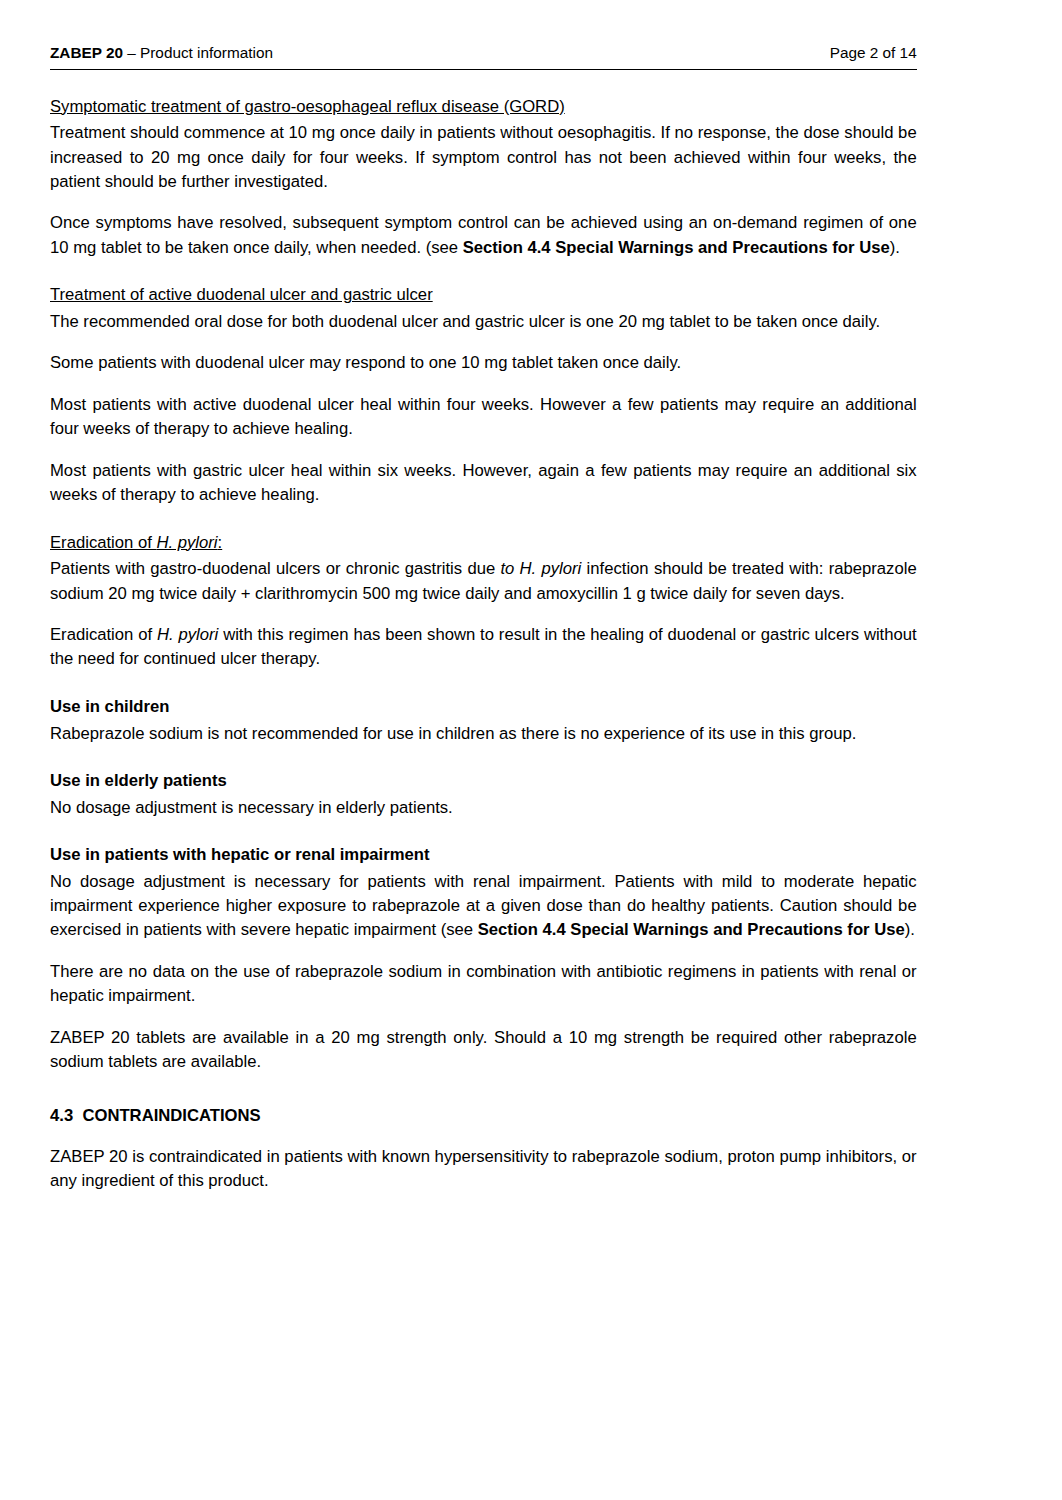ZABEP 20 – Product information
Page 2 of 14
Symptomatic treatment of gastro-oesophageal reflux disease (GORD)
Treatment should commence at 10 mg once daily in patients without oesophagitis. If no response, the dose should be increased to 20 mg once daily for four weeks. If symptom control has not been achieved within four weeks, the patient should be further investigated.
Once symptoms have resolved, subsequent symptom control can be achieved using an on-demand regimen of one 10 mg tablet to be taken once daily, when needed. (see Section 4.4 Special Warnings and Precautions for Use).
Treatment of active duodenal ulcer and gastric ulcer
The recommended oral dose for both duodenal ulcer and gastric ulcer is one 20 mg tablet to be taken once daily.
Some patients with duodenal ulcer may respond to one 10 mg tablet taken once daily.
Most patients with active duodenal ulcer heal within four weeks. However a few patients may require an additional four weeks of therapy to achieve healing.
Most patients with gastric ulcer heal within six weeks. However, again a few patients may require an additional six weeks of therapy to achieve healing.
Eradication of H. pylori:
Patients with gastro-duodenal ulcers or chronic gastritis due to H. pylori infection should be treated with: rabeprazole sodium 20 mg twice daily + clarithromycin 500 mg twice daily and amoxycillin 1 g twice daily for seven days.
Eradication of H. pylori with this regimen has been shown to result in the healing of duodenal or gastric ulcers without the need for continued ulcer therapy.
Use in children
Rabeprazole sodium is not recommended for use in children as there is no experience of its use in this group.
Use in elderly patients
No dosage adjustment is necessary in elderly patients.
Use in patients with hepatic or renal impairment
No dosage adjustment is necessary for patients with renal impairment. Patients with mild to moderate hepatic impairment experience higher exposure to rabeprazole at a given dose than do healthy patients. Caution should be exercised in patients with severe hepatic impairment (see Section 4.4 Special Warnings and Precautions for Use).
There are no data on the use of rabeprazole sodium in combination with antibiotic regimens in patients with renal or hepatic impairment.
ZABEP 20 tablets are available in a 20 mg strength only. Should a 10 mg strength be required other rabeprazole sodium tablets are available.
4.3 CONTRAINDICATIONS
ZABEP 20 is contraindicated in patients with known hypersensitivity to rabeprazole sodium, proton pump inhibitors, or any ingredient of this product.